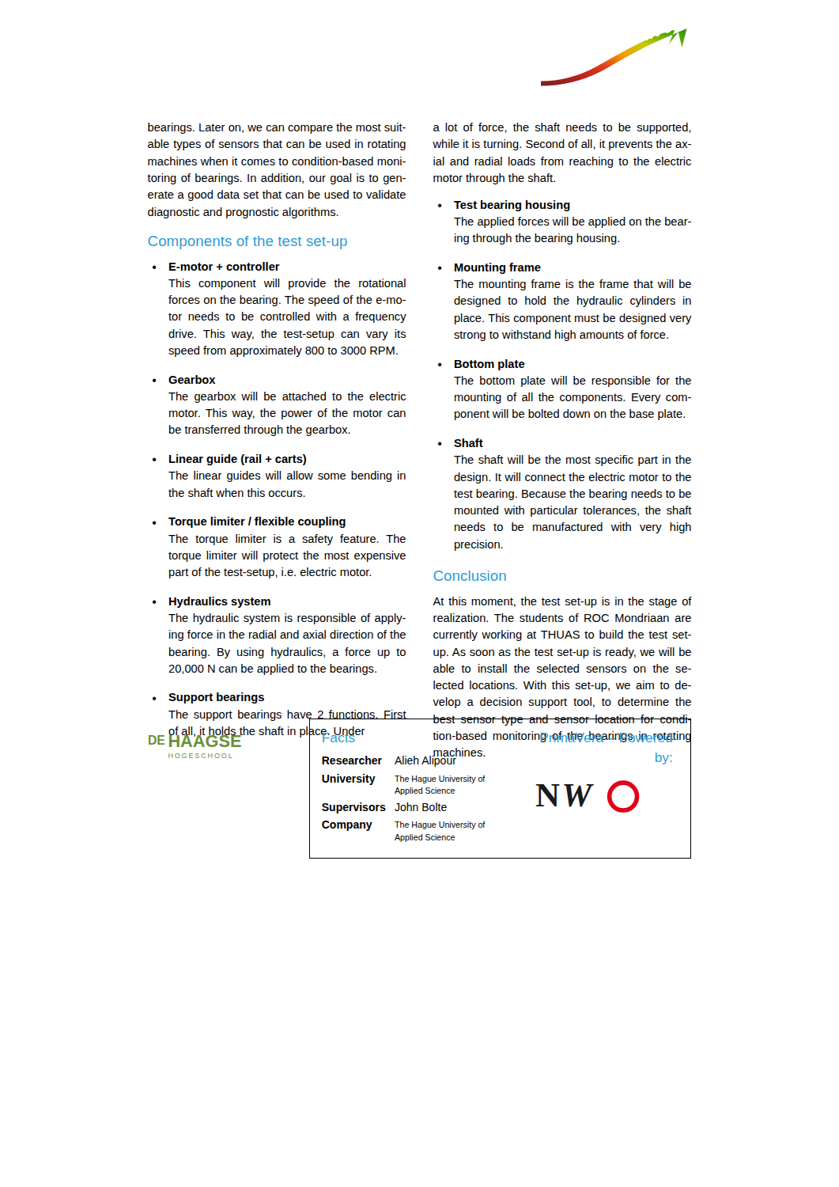PrimaVera
bearings. Later on, we can compare the most suitable types of sensors that can be used in rotating machines when it comes to condition-based monitoring of bearings. In addition, our goal is to generate a good data set that can be used to validate diagnostic and prognostic algorithms.
Components of the test set-up
E-motor + controller This component will provide the rotational forces on the bearing. The speed of the e-motor needs to be controlled with a frequency drive. This way, the test-setup can vary its speed from approximately 800 to 3000 RPM.
Gearbox The gearbox will be attached to the electric motor. This way, the power of the motor can be transferred through the gearbox.
Linear guide (rail + carts) The linear guides will allow some bending in the shaft when this occurs.
Torque limiter / flexible coupling The torque limiter is a safety feature. The torque limiter will protect the most expensive part of the test-setup, i.e. electric motor.
Hydraulics system The hydraulic system is responsible of applying force in the radial and axial direction of the bearing. By using hydraulics, a force up to 20,000 N can be applied to the bearings.
Support bearings The support bearings have 2 functions. First of all, it holds the shaft in place. Under
a lot of force, the shaft needs to be supported, while it is turning. Second of all, it prevents the axial and radial loads from reaching to the electric motor through the shaft.
Test bearing housing The applied forces will be applied on the bearing through the bearing housing.
Mounting frame The mounting frame is the frame that will be designed to hold the hydraulic cylinders in place. This component must be designed very strong to withstand high amounts of force.
Bottom plate The bottom plate will be responsible for the mounting of all the components. Every component will be bolted down on the base plate.
Shaft The shaft will be the most specific part in the design. It will connect the electric motor to the test bearing. Because the bearing needs to be mounted with particular tolerances, the shaft needs to be manufactured with very high precision.
Conclusion
At this moment, the test set-up is in the stage of realization. The students of ROC Mondriaan are currently working at THUAS to build the test set-up. As soon as the test set-up is ready, we will be able to install the selected sensors on the selected locations. With this set-up, we aim to develop a decision support tool, to determine the best sensor type and sensor location for condition-based monitoring of the bearings in rotating machines.
DE HAAGSE HOGESCHOOL
Facts
| Researcher | Alieh Alipour |
| University | The Hague University of Applied Science |
| Supervisors | John Bolte |
| Company | The Hague University of Applied Science |
PrimaVera – Powered by:
N W